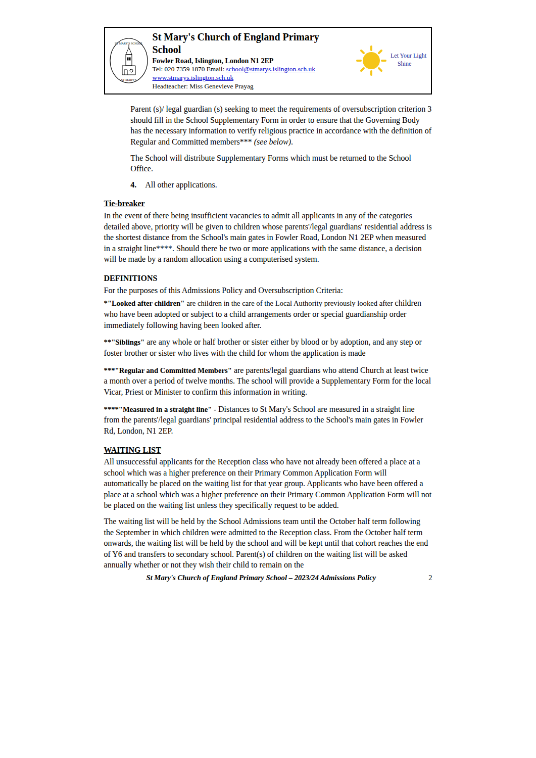ST MARY'S SCHOOL ST MARY'S
St Mary's Church of England Primary School
Fowler Road, Islington, London N1 2EP
Tel: 020 7359 1870 Email: school@stmarys.islington.sch.uk
www.stmarys.islington.sch.uk
Headteacher: Miss Genevieve Prayag
Let Your Light Shine
Parent (s)/ legal guardian (s) seeking to meet the requirements of oversubscription criterion 3 should fill in the School Supplementary Form in order to ensure that the Governing Body has the necessary information to verify religious practice in accordance with the definition of Regular and Committed members*** (see below).
The School will distribute Supplementary Forms which must be returned to the School Office.
4. All other applications.
Tie-breaker
In the event of there being insufficient vacancies to admit all applicants in any of the categories detailed above, priority will be given to children whose parents'/legal guardians' residential address is the shortest distance from the School's main gates in Fowler Road, London N1 2EP when measured in a straight line****. Should there be two or more applications with the same distance, a decision will be made by a random allocation using a computerised system.
DEFINITIONS
For the purposes of this Admissions Policy and Oversubscription Criteria:
*"Looked after children" are children in the care of the Local Authority previously looked after children who have been adopted or subject to a child arrangements order or special guardianship order immediately following having been looked after.
**"Siblings" are any whole or half brother or sister either by blood or by adoption, and any step or foster brother or sister who lives with the child for whom the application is made
***"Regular and Committed Members" are parents/legal guardians who attend Church at least twice a month over a period of twelve months. The school will provide a Supplementary Form for the local Vicar, Priest or Minister to confirm this information in writing.
****"Measured in a straight line" - Distances to St Mary's School are measured in a straight line from the parents'/legal guardians' principal residential address to the School's main gates in Fowler Rd, London, N1 2EP.
WAITING LIST
All unsuccessful applicants for the Reception class who have not already been offered a place at a school which was a higher preference on their Primary Common Application Form will automatically be placed on the waiting list for that year group. Applicants who have been offered a place at a school which was a higher preference on their Primary Common Application Form will not be placed on the waiting list unless they specifically request to be added.
The waiting list will be held by the School Admissions team until the October half term following the September in which children were admitted to the Reception class. From the October half term onwards, the waiting list will be held by the school and will be kept until that cohort reaches the end of Y6 and transfers to secondary school. Parent(s) of children on the waiting list will be asked annually whether or not they wish their child to remain on the
St Mary's Church of England Primary School – 2023/24 Admissions Policy
2